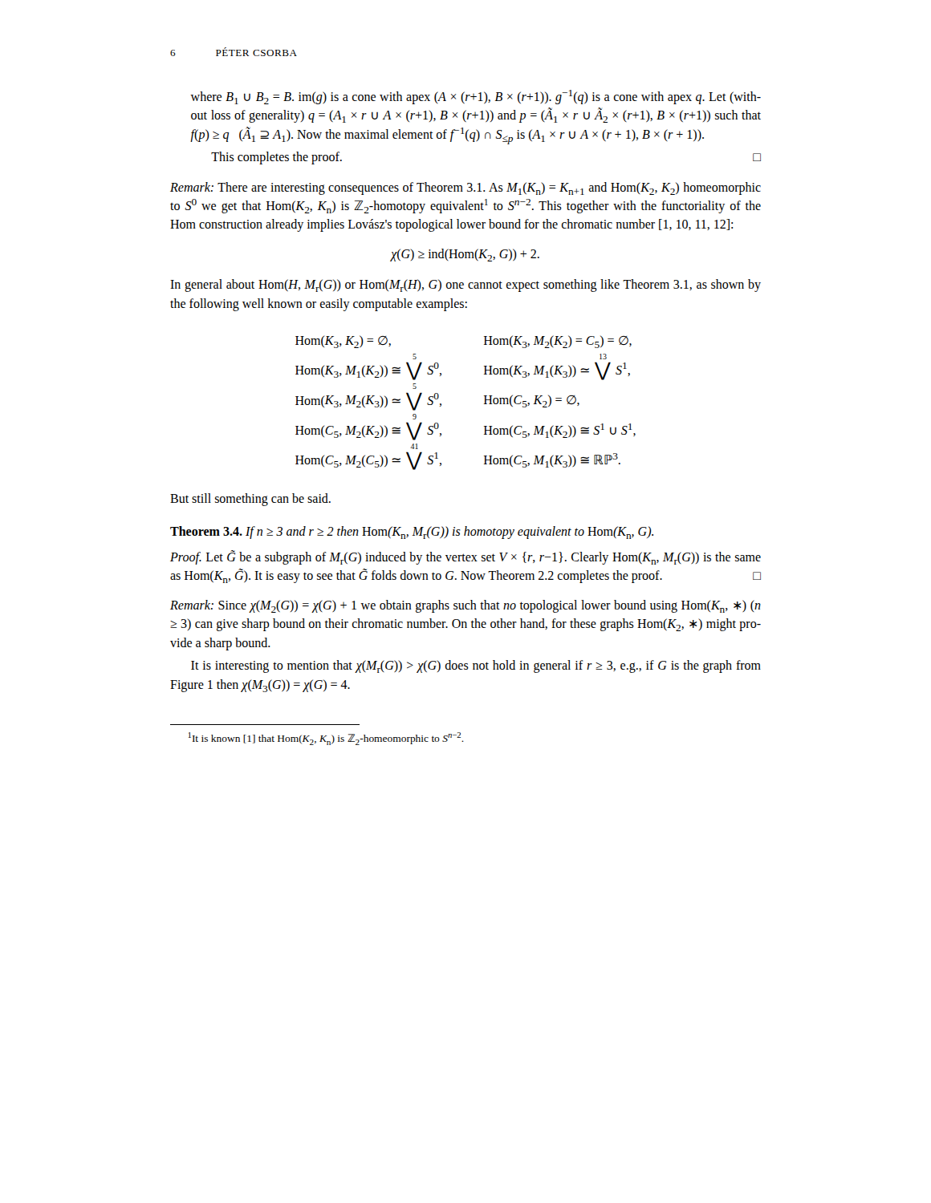6 PÉTER CSORBA
where B1 ∪ B2 = B. im(g) is a cone with apex (A × (r+1), B × (r+1)). g−1(q) is a cone with apex q. Let (without loss of generality) q = (A1 × r ∪ A × (r+1), B × (r+1)) and p = (Ã1 × r ∪ Ã2 × (r+1), B × (r+1)) such that f(p) ≥ q (Ã1 ⊇ A1). Now the maximal element of f−1(q) ∩ S≤p is (A1 × r ∪ A × (r + 1), B × (r + 1)).
This completes the proof. □
Remark: There are interesting consequences of Theorem 3.1. As M1(Kn) = Kn+1 and Hom(K2, K2) homeomorphic to S0 we get that Hom(K2, Kn) is ℤ2-homotopy equivalent1 to Sn−2. This together with the functoriality of the Hom construction already implies Lovász's topological lower bound for the chromatic number [1, 10, 11, 12]:
χ(G) ≥ ind(Hom(K2, G)) + 2.
In general about Hom(H, Mr(G)) or Hom(Mr(H), G) one cannot expect something like Theorem 3.1, as shown by the following well known or easily computable examples:
| Hom ( K 3 , K 2 ) = ∅, | Hom ( K 3 , M 2 ( K 2 ) = C 5 ) = ∅, |
| Hom ( K 3 , M 1 ( K 2 )) ≅ 5 ⋁ S 0 , | Hom ( K 3 , M 1 ( K 3 )) ≃ 13 ⋁ S 1 , |
| Hom ( K 3 , M 2 ( K 3 )) ≃ 5 ⋁ S 0 , | Hom ( C 5 , K 2 ) = ∅, |
| Hom ( C 5 , M 2 ( K 2 )) ≅ 9 ⋁ S 0 , | Hom ( C 5 , M 1 ( K 2 )) ≅ S 1 ∪ S 1 , |
| Hom ( C 5 , M 2 ( C 5 )) ≃ 41 ⋁ S 1 , | Hom ( C 5 , M 1 ( K 3 )) ≅ ℝℙ 3 . |
But still something can be said.
Theorem 3.4. If n ≥ 3 and r ≥ 2 then Hom(Kn, Mr(G)) is homotopy equivalent to Hom(Kn, G).
Proof. Let G̃ be a subgraph of Mr(G) induced by the vertex set V × {r, r−1}. Clearly Hom(Kn, Mr(G)) is the same as Hom(Kn, G̃). It is easy to see that G̃ folds down to G. Now Theorem 2.2 completes the proof. □
Remark: Since χ(M2(G)) = χ(G) + 1 we obtain graphs such that no topological lower bound using Hom(Kn, ∗) (n ≥ 3) can give sharp bound on their chromatic number. On the other hand, for these graphs Hom(K2, ∗) might provide a sharp bound.
It is interesting to mention that χ(Mr(G)) > χ(G) does not hold in general if r ≥ 3, e.g., if G is the graph from Figure 1 then χ(M3(G)) = χ(G) = 4.
1It is known [1] that Hom(K2, Kn) is ℤ2-homeomorphic to Sn−2.